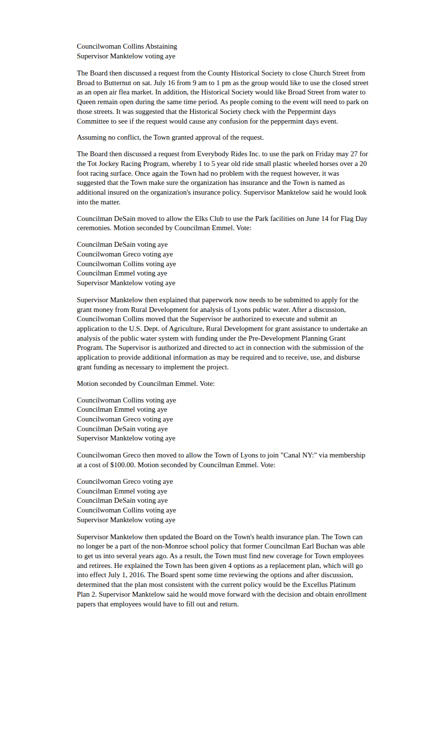Councilwoman Collins Abstaining
Supervisor Manktelow voting aye
The Board then discussed a request from the County Historical Society to close Church Street from Broad to Butternut on sat. July 16 from 9 am to 1 pm as the group would like to use the closed street as an open air flea market. In addition, the Historical Society would like Broad Street from water to Queen remain open during the same time period. As people coming to the event will need to park on those streets. It was suggested that the Historical Society check with the Peppermint days Committee to see if the request would cause any confusion for the peppermint days event.
Assuming no conflict, the Town granted approval of the request.
The Board then discussed a request from Everybody Rides Inc. to use the park on Friday may 27 for the Tot Jockey Racing Program, whereby 1 to 5 year old ride small plastic wheeled horses over a 20 foot racing surface. Once again the Town had no problem with the request however, it was suggested that the Town make sure the organization has insurance and the Town is named as additional insured on the organization's insurance policy. Supervisor Manktelow said he would look into the matter.
Councilman DeSain moved to allow the Elks Club to use the Park facilities on June 14 for Flag Day ceremonies. Motion seconded by Councilman Emmel. Vote:
Councilman DeSain voting aye
Councilwoman Greco voting aye
Councilwoman Collins voting aye
Councilman Emmel voting aye
Supervisor Manktelow voting aye
Supervisor Manktelow then explained that paperwork now needs to be submitted to apply for the grant money from Rural Development for analysis of Lyons public water. After a discussion, Councilwoman Collins moved that the Supervisor be authorized to execute and submit an application to the U.S. Dept. of Agriculture, Rural Development for grant assistance to undertake an analysis of the public water system with funding under the Pre-Development Planning Grant Program. The Supervisor is authorized and directed to act in connection with the submission of the application to provide additional information as may be required and to receive, use, and disburse grant funding as necessary to implement the project.
Motion seconded by Councilman Emmel. Vote:
Councilwoman Collins voting aye
Councilman Emmel voting aye
Councilwoman Greco voting aye
Councilman DeSain voting aye
Supervisor Manktelow voting aye
Councilwoman Greco then moved to allow the Town of Lyons to join "Canal NY:" via membership at a cost of $100.00. Motion seconded by Councilman Emmel. Vote:
Councilwoman Greco voting aye
Councilman Emmel voting aye
Councilman DeSain voting aye
Councilwoman Collins voting aye
Supervisor Manktelow voting aye
Supervisor Manktelow then updated the Board on the Town's health insurance plan. The Town can no longer be a part of the non-Monroe school policy that former Councilman Earl Buchan was able to get us into several years ago. As a result, the Town must find new coverage for Town employees and retirees. He explained the Town has been given 4 options as a replacement plan, which will go into effect July 1, 2016. The Board spent some time reviewing the options and after discussion, determined that the plan most consistent with the current policy would be the Excellus Platinum Plan 2. Supervisor Manktelow said he would move forward with the decision and obtain enrollment papers that employees would have to fill out and return.